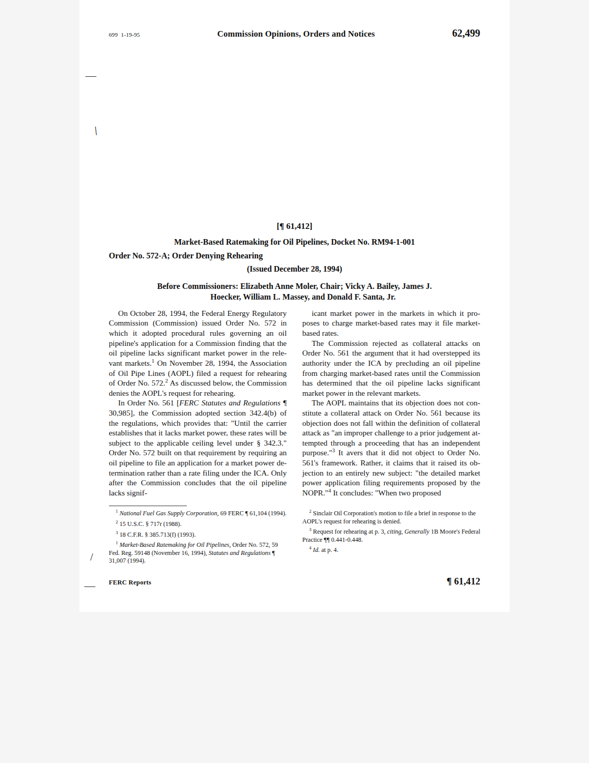— \ / —
699 1-19-95
Commission Opinions, Orders and Notices
62,499
[¶ 61,412]
Market-Based Ratemaking for Oil Pipelines, Docket No. RM94-1-001
Order No. 572-A; Order Denying Rehearing
(Issued December 28, 1994)
Before Commissioners: Elizabeth Anne Moler, Chair; Vicky A. Bailey, James J. Hoecker, William L. Massey, and Donald F. Santa, Jr.
On October 28, 1994, the Federal Energy Regulatory Commission (Commission) issued Order No. 572 in which it adopted procedural rules governing an oil pipeline's application for a Commission finding that the oil pipeline lacks significant market power in the relevant markets.1 On November 28, 1994, the Association of Oil Pipe Lines (AOPL) filed a request for rehearing of Order No. 572.2 As discussed below, the Commission denies the AOPL's request for rehearing.
In Order No. 561 [FERC Statutes and Regulations ¶ 30,985], the Commission adopted section 342.4(b) of the regulations, which provides that: "Until the carrier establishes that it lacks market power, these rates will be subject to the applicable ceiling level under § 342.3." Order No. 572 built on that requirement by requiring an oil pipeline to file an application for a market power determination rather than a rate filing under the ICA. Only after the Commission concludes that the oil pipeline lacks signif-
icant market power in the markets in which it proposes to charge market-based rates may it file market-based rates.
The Commission rejected as collateral attacks on Order No. 561 the argument that it had overstepped its authority under the ICA by precluding an oil pipeline from charging market-based rates until the Commission has determined that the oil pipeline lacks significant market power in the relevant markets.
The AOPL maintains that its objection does not constitute a collateral attack on Order No. 561 because its objection does not fall within the definition of collateral attack as "an improper challenge to a prior judgement attempted through a proceeding that has an independent purpose."3 It avers that it did not object to Order No. 561's framework. Rather, it claims that it raised its objection to an entirely new subject: "the detailed market power application filing requirements proposed by the NOPR."4 It concludes: "When two proposed
1 National Fuel Gas Supply Corporation, 69 FERC ¶ 61,104 (1994).
2 15 U.S.C. § 717r (1988).
3 18 C.F.R. § 385.713(f) (1993).
1 Market-Based Ratemaking for Oil Pipelines, Order No. 572, 59 Fed. Reg. 59148 (November 16, 1994), Statutes and Regulations ¶ 31,007 (1994).
2 Sinclair Oil Corporation's motion to file a brief in response to the AOPL's request for rehearing is denied.
3 Request for rehearing at p. 3, citing, Generally 1B Moore's Federal Practice ¶¶ 0.441-0.448.
4 Id. at p. 4.
FERC Reports
¶ 61,412